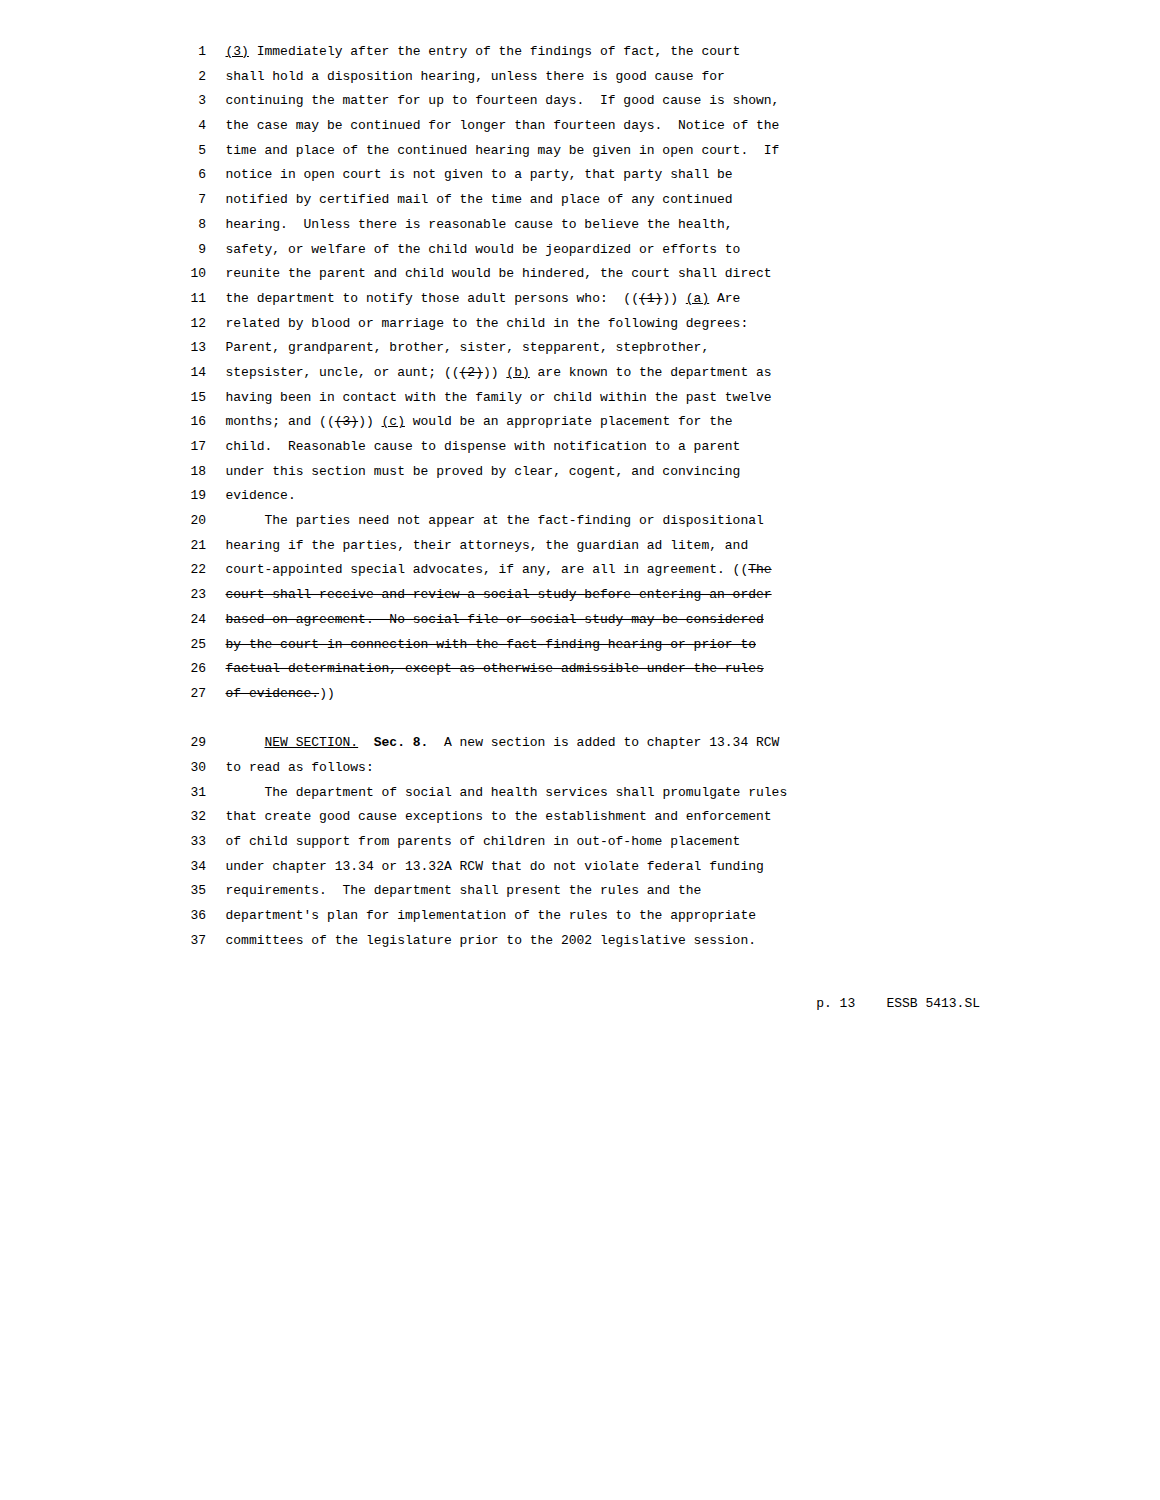(3) Immediately after the entry of the findings of fact, the court
shall hold a disposition hearing, unless there is good cause for
continuing the matter for up to fourteen days. If good cause is shown,
the case may be continued for longer than fourteen days. Notice of the
time and place of the continued hearing may be given in open court. If
notice in open court is not given to a party, that party shall be
notified by certified mail of the time and place of any continued
hearing. Unless there is reasonable cause to believe the health,
safety, or welfare of the child would be jeopardized or efforts to
reunite the parent and child would be hindered, the court shall direct
the department to notify those adult persons who: (((1))) (a) Are
related by blood or marriage to the child in the following degrees:
Parent, grandparent, brother, sister, stepparent, stepbrother,
stepsister, uncle, or aunt; (((2))) (b) are known to the department as
having been in contact with the family or child within the past twelve
months; and (((3))) (c) would be an appropriate placement for the
child. Reasonable cause to dispense with notification to a parent
under this section must be proved by clear, cogent, and convincing
evidence.
The parties need not appear at the fact-finding or dispositional
hearing if the parties, their attorneys, the guardian ad litem, and
court-appointed special advocates, if any, are all in agreement. ((The
court shall receive and review a social study before entering an order
based on agreement. No social file or social study may be considered
by the court in connection with the fact-finding hearing or prior to
factual determination, except as otherwise admissible under the rules
of evidence.))
NEW SECTION. Sec. 8. A new section is added to chapter 13.34 RCW
to read as follows:
The department of social and health services shall promulgate rules
that create good cause exceptions to the establishment and enforcement
of child support from parents of children in out-of-home placement
under chapter 13.34 or 13.32A RCW that do not violate federal funding
requirements. The department shall present the rules and the
department's plan for implementation of the rules to the appropriate
committees of the legislature prior to the 2002 legislative session.
p. 13 ESSB 5413.SL